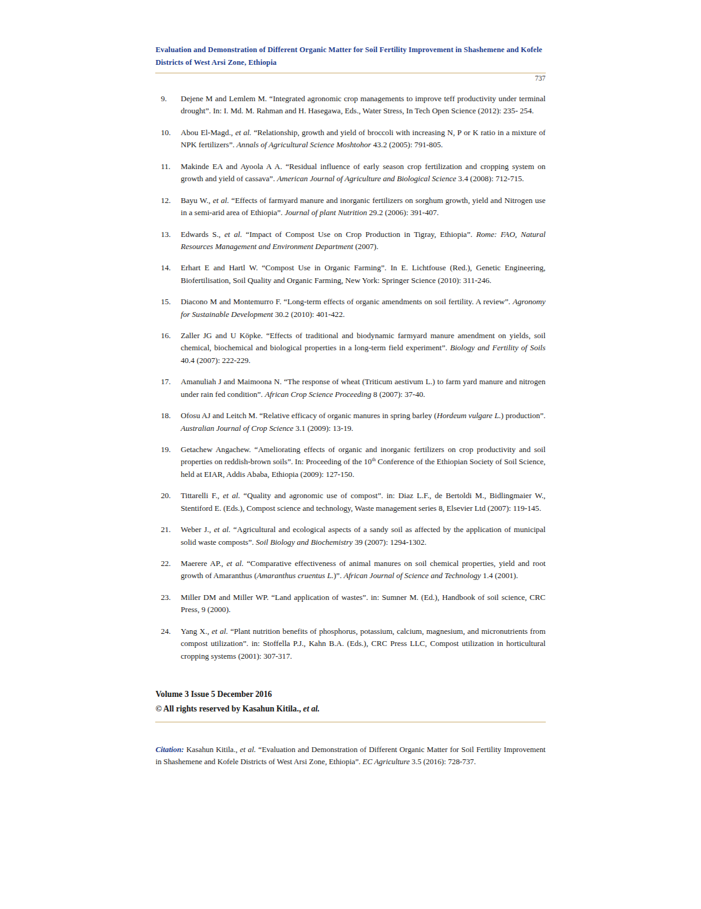Evaluation and Demonstration of Different Organic Matter for Soil Fertility Improvement in Shashemene and Kofele Districts of West Arsi Zone, Ethiopia
737
Dejene M and Lemlem M. “Integrated agronomic crop managements to improve teff productivity under terminal drought”. In: I. Md. M. Rahman and H. Hasegawa, Eds., Water Stress, In Tech Open Science (2012): 235- 254.
Abou El-Magd., et al. “Relationship, growth and yield of broccoli with increasing N, P or K ratio in a mixture of NPK fertilizers”. Annals of Agricultural Science Moshtohor 43.2 (2005): 791-805.
Makinde EA and Ayoola A A. “Residual influence of early season crop fertilization and cropping system on growth and yield of cassava”. American Journal of Agriculture and Biological Science 3.4 (2008): 712-715.
Bayu W., et al. “Effects of farmyard manure and inorganic fertilizers on sorghum growth, yield and Nitrogen use in a semi-arid area of Ethiopia”. Journal of plant Nutrition 29.2 (2006): 391-407.
Edwards S., et al. “Impact of Compost Use on Crop Production in Tigray, Ethiopia”. Rome: FAO, Natural Resources Management and Environment Department (2007).
Erhart E and Hartl W. “Compost Use in Organic Farming”. In E. Lichtfouse (Red.), Genetic Engineering, Biofertilisation, Soil Quality and Organic Farming, New York: Springer Science (2010): 311-246.
Diacono M and Montemurro F. “Long-term effects of organic amendments on soil fertility. A review”. Agronomy for Sustainable Development 30.2 (2010): 401-422.
Zaller JG and U Köpke. “Effects of traditional and biodynamic farmyard manure amendment on yields, soil chemical, biochemical and biological properties in a long-term field experiment”. Biology and Fertility of Soils 40.4 (2007): 222-229.
Amanuliah J and Maimoona N. “The response of wheat (Triticum aestivum L.) to farm yard manure and nitrogen under rain fed condition”. African Crop Science Proceeding 8 (2007): 37-40.
Ofosu AJ and Leitch M. “Relative efficacy of organic manures in spring barley (Hordeum vulgare L.) production”. Australian Journal of Crop Science 3.1 (2009): 13-19.
Getachew Angachew. “Ameliorating effects of organic and inorganic fertilizers on crop productivity and soil properties on reddish-brown soils”. In: Proceeding of the 10th Conference of the Ethiopian Society of Soil Science, held at EIAR, Addis Ababa, Ethiopia (2009): 127-150.
Tittarelli F., et al. “Quality and agronomic use of compost”. in: Diaz L.F., de Bertoldi M., Bidlingmaier W., Stentiford E. (Eds.), Compost science and technology, Waste management series 8, Elsevier Ltd (2007): 119-145.
Weber J., et al. “Agricultural and ecological aspects of a sandy soil as affected by the application of municipal solid waste composts”. Soil Biology and Biochemistry 39 (2007): 1294-1302.
Maerere AP., et al. “Comparative effectiveness of animal manures on soil chemical properties, yield and root growth of Amaranthus (Amaranthus cruentus L.)”. African Journal of Science and Technology 1.4 (2001).
Miller DM and Miller WP. “Land application of wastes”. in: Sumner M. (Ed.), Handbook of soil science, CRC Press, 9 (2000).
Yang X., et al. “Plant nutrition benefits of phosphorus, potassium, calcium, magnesium, and micronutrients from compost utilization”. in: Stoffella P.J., Kahn B.A. (Eds.), CRC Press LLC, Compost utilization in horticultural cropping systems (2001): 307-317.
Volume 3 Issue 5 December 2016
© All rights reserved by Kasahun Kitila., et al.
Citation: Kasahun Kitila., et al. “Evaluation and Demonstration of Different Organic Matter for Soil Fertility Improvement in Shashemene and Kofele Districts of West Arsi Zone, Ethiopia”. EC Agriculture 3.5 (2016): 728-737.